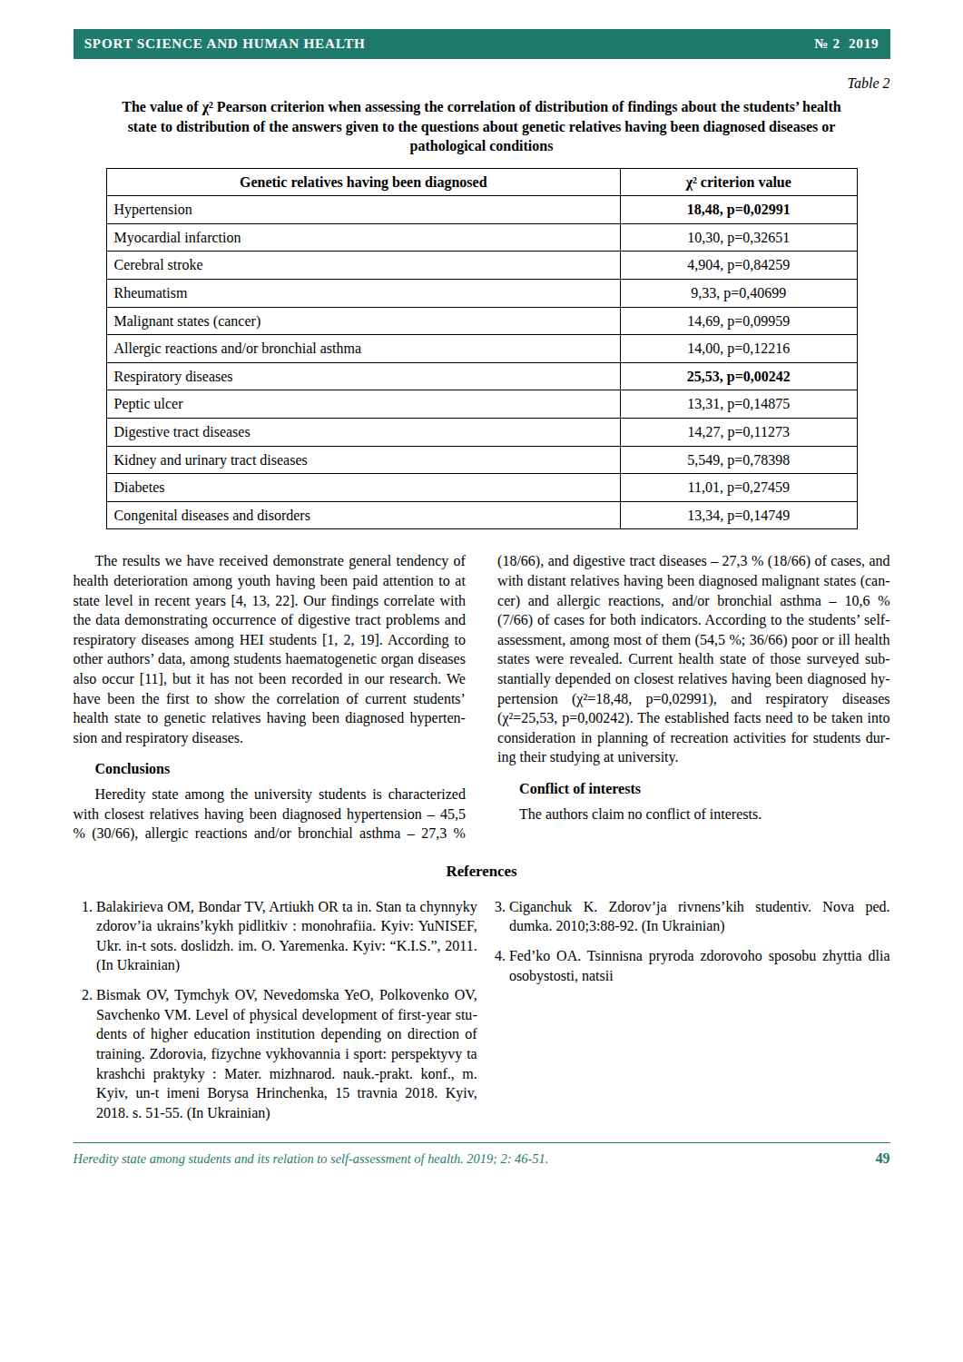SPORT SCIENCE AND HUMAN HEALTH № 2 2019
Table 2
The value of χ² Pearson criterion when assessing the correlation of distribution of findings about the students’ health state to distribution of the answers given to the questions about genetic relatives having been diagnosed diseases or pathological conditions
| Genetic relatives having been diagnosed | χ² criterion value |
| --- | --- |
| Hypertension | 18,48, p=0,02991 |
| Myocardial infarction | 10,30, p=0,32651 |
| Cerebral stroke | 4,904, p=0,84259 |
| Rheumatism | 9,33, p=0,40699 |
| Malignant states (cancer) | 14,69, p=0,09959 |
| Allergic reactions and/or bronchial asthma | 14,00, p=0,12216 |
| Respiratory diseases | 25,53, p=0,00242 |
| Peptic ulcer | 13,31, p=0,14875 |
| Digestive tract diseases | 14,27, p=0,11273 |
| Kidney and urinary tract diseases | 5,549, p=0,78398 |
| Diabetes | 11,01, p=0,27459 |
| Congenital diseases and disorders | 13,34, p=0,14749 |
The results we have received demonstrate general tendency of health deterioration among youth having been paid attention to at state level in recent years [4, 13, 22]. Our findings correlate with the data demonstrating occurrence of digestive tract problems and respiratory diseases among HEI students [1, 2, 19]. According to other authors’ data, among students haematogenetic organ diseases also occur [11], but it has not been recorded in our research. We have been the first to show the correlation of current students’ health state to genetic relatives having been diagnosed hypertension and respiratory diseases.
Conclusions
Heredity state among the university students is characterized with closest relatives having been diagnosed hypertension – 45,5 % (30/66), allergic reactions and/or bronchial asthma – 27,3 % (18/66), and digestive tract diseases – 27,3 % (18/66) of cases, and with distant relatives having been diagnosed malignant states (cancer) and allergic reactions, and/or bronchial asthma – 10,6 % (7/66) of cases for both indicators. According to the students’ self-assessment, among most of them (54,5 %; 36/66) poor or ill health states were revealed. Current health state of those surveyed substantially depended on closest relatives having been diagnosed hypertension (χ²=18,48, p=0,02991), and respiratory diseases (χ²=25,53, p=0,00242). The established facts need to be taken into consideration in planning of recreation activities for students during their studying at university.
Conflict of interests
The authors claim no conflict of interests.
References
Balakirieva OM, Bondar TV, Artiukh OR ta in. Stan ta chynnyky zdorov’ia ukrains’kykh pidlitkiv : monohrafiia. Kyiv: YuNISEF, Ukr. in-t sots. doslidzh. im. O. Yaremenka. Kyiv: “K.I.S.”, 2011. (In Ukrainian)
Bismak OV, Tymchyk OV, Nevedomska YeO, Polkovenko OV, Savchenko VM. Level of physical development of first-year students of higher education institution depending on direction of training. Zdorovia, fizychne vykhovannia i sport: perspektyvy ta krashchi praktyky : Mater. mizhnarod. nauk.-prakt. konf., m. Kyiv, un-t imeni Borysa Hrinchenka, 15 travnia 2018. Kyiv, 2018. s. 51-55. (In Ukrainian)
Ciganchuk K. Zdorov’ja rivnens’kih studentiv. Nova ped. dumka. 2010;3:88-92. (In Ukrainian)
Fed’ko OA. Tsinnisna pryroda zdorovoho sposobu zhyttia dlia osobystosti, natsii
Heredity state among students and its relation to self-assessment of health. 2019; 2: 46-51. 49